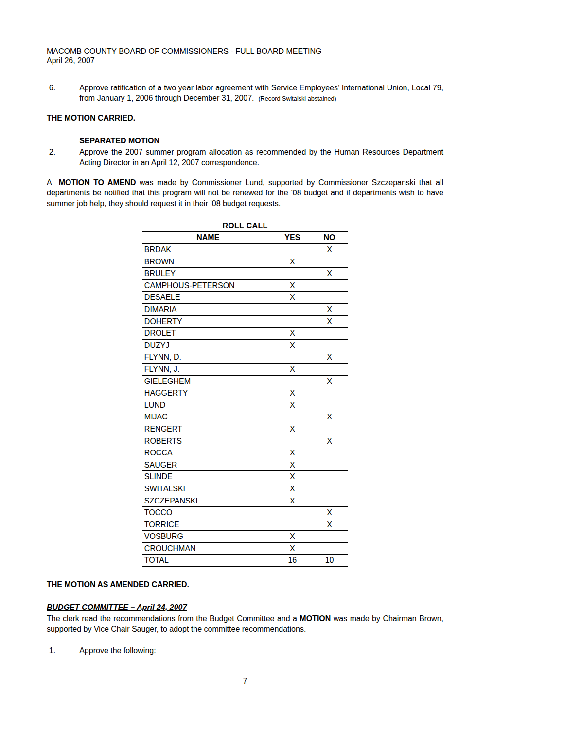MACOMB COUNTY BOARD OF COMMISSIONERS - FULL BOARD MEETING
April 26, 2007
6.
Approve ratification of a two year labor agreement with Service Employees’ International Union, Local 79, from January 1, 2006 through December 31, 2007. (Record Switalski abstained)
THE MOTION CARRIED.
SEPARATED MOTION
2.
Approve the 2007 summer program allocation as recommended by the Human Resources Department Acting Director in an April 12, 2007 correspondence.
A MOTION TO AMEND was made by Commissioner Lund, supported by Commissioner Szczepanski that all departments be notified that this program will not be renewed for the ’08 budget and if departments wish to have summer job help, they should request it in their ’08 budget requests.
| ROLL CALL |
| --- |
| NAME | YES | NO |
| BRDAK | | X |
| BROWN | X | |
| BRULEY | | X |
| CAMPHOUS-PETERSON | X | |
| DESAELE | X | |
| DIMARIA | | X |
| DOHERTY | | X |
| DROLET | X | |
| DUZYJ | X | |
| FLYNN, D. | | X |
| FLYNN, J. | X | |
| GIELEGHEM | | X |
| HAGGERTY | X | |
| LUND | X | |
| MIJAC | | X |
| RENGERT | X | |
| ROBERTS | | X |
| ROCCA | X | |
| SAUGER | X | |
| SLINDE | X | |
| SWITALSKI | X | |
| SZCZEPANSKI | X | |
| TOCCO | | X |
| TORRICE | | X |
| VOSBURG | X | |
| CROUCHMAN | X | |
| TOTAL | 16 | 10 |
THE MOTION AS AMENDED CARRIED.
BUDGET COMMITTEE – April 24, 2007
The clerk read the recommendations from the Budget Committee and a MOTION was made by Chairman Brown, supported by Vice Chair Sauger, to adopt the committee recommendations.
1.
Approve the following:
7